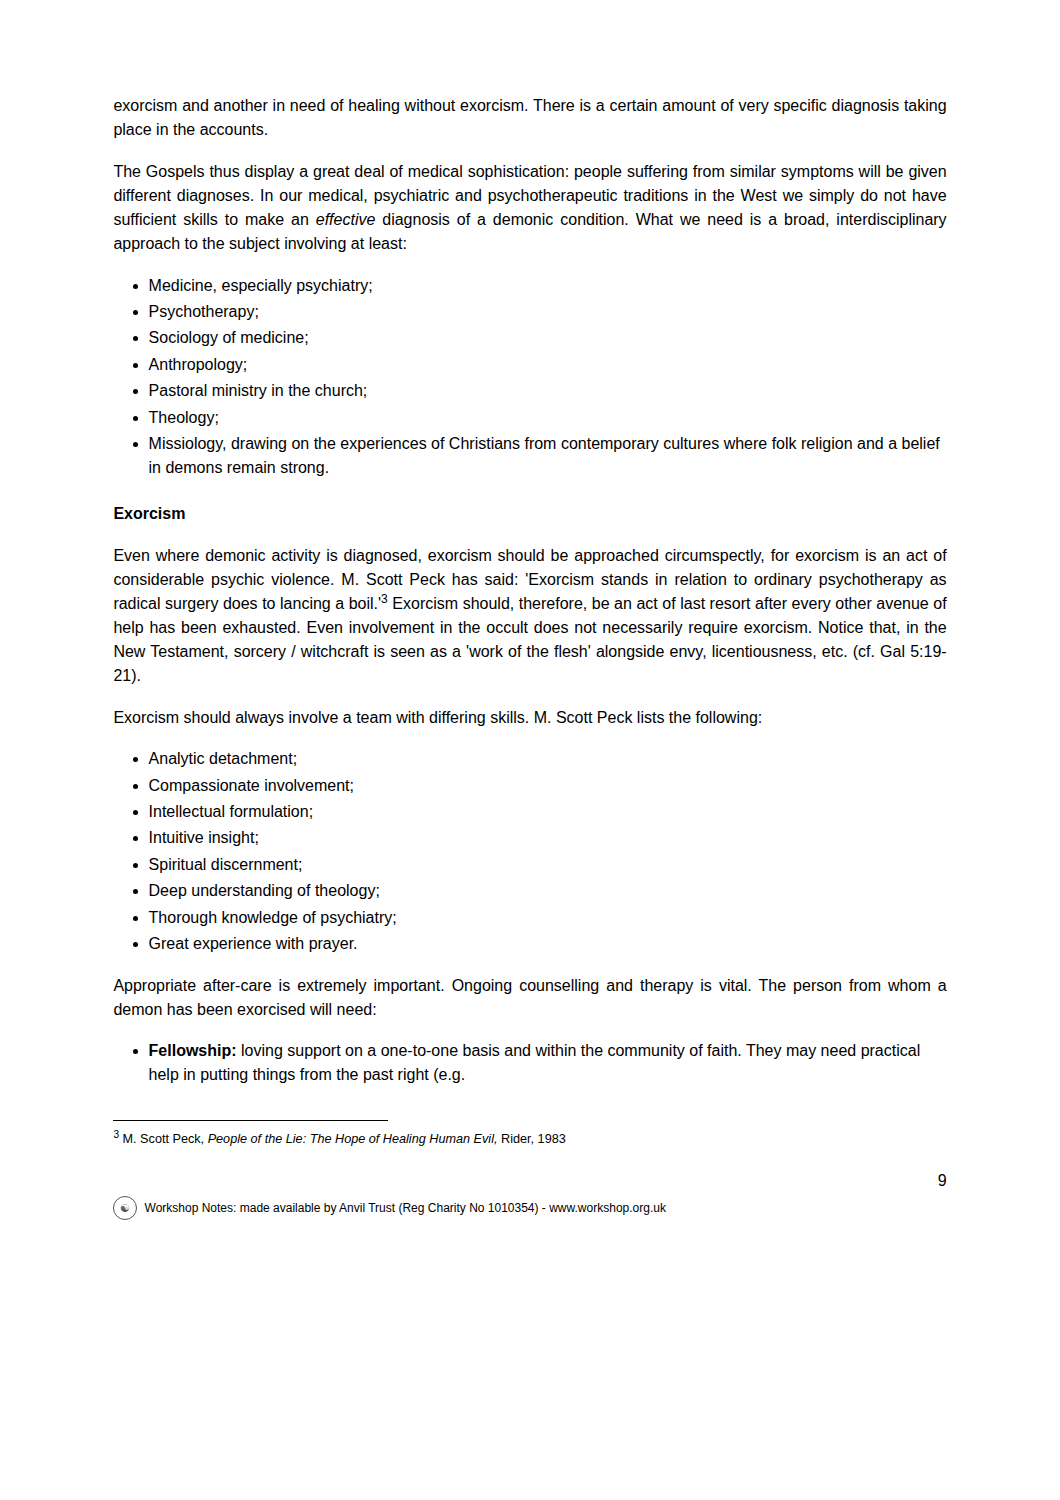exorcism and another in need of healing without exorcism. There is a certain amount of very specific diagnosis taking place in the accounts.
The Gospels thus display a great deal of medical sophistication: people suffering from similar symptoms will be given different diagnoses. In our medical, psychiatric and psychotherapeutic traditions in the West we simply do not have sufficient skills to make an effective diagnosis of a demonic condition. What we need is a broad, interdisciplinary approach to the subject involving at least:
Medicine, especially psychiatry;
Psychotherapy;
Sociology of medicine;
Anthropology;
Pastoral ministry in the church;
Theology;
Missiology, drawing on the experiences of Christians from contemporary cultures where folk religion and a belief in demons remain strong.
Exorcism
Even where demonic activity is diagnosed, exorcism should be approached circumspectly, for exorcism is an act of considerable psychic violence. M. Scott Peck has said: 'Exorcism stands in relation to ordinary psychotherapy as radical surgery does to lancing a boil.'3 Exorcism should, therefore, be an act of last resort after every other avenue of help has been exhausted. Even involvement in the occult does not necessarily require exorcism. Notice that, in the New Testament, sorcery / witchcraft is seen as a 'work of the flesh' alongside envy, licentiousness, etc. (cf. Gal 5:19-21).
Exorcism should always involve a team with differing skills. M. Scott Peck lists the following:
Analytic detachment;
Compassionate involvement;
Intellectual formulation;
Intuitive insight;
Spiritual discernment;
Deep understanding of theology;
Thorough knowledge of psychiatry;
Great experience with prayer.
Appropriate after-care is extremely important. Ongoing counselling and therapy is vital. The person from whom a demon has been exorcised will need:
Fellowship: loving support on a one-to-one basis and within the community of faith. They may need practical help in putting things from the past right (e.g.
3 M. Scott Peck, People of the Lie: The Hope of Healing Human Evil, Rider, 1983
9
☯ Workshop Notes: made available by Anvil Trust (Reg Charity No 1010354) - www.workshop.org.uk